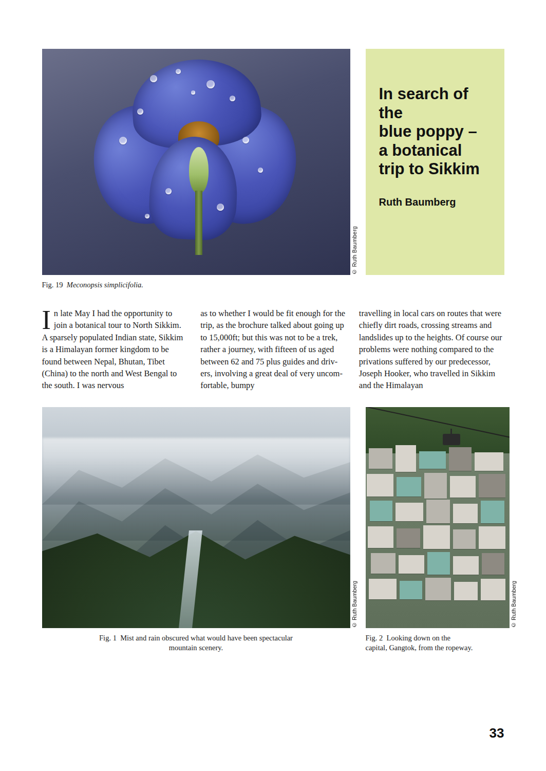© Ruth Baumberg
Fig. 19 Meconopsis simplicifolia.
In search of the
blue poppy –
a botanical
trip to Sikkim
Ruth Baumberg
In late May I had the opportunity to join a botanical tour to North Sikkim. A sparsely populated Indian state, Sikkim is a Himalayan former kingdom to be found between Nepal, Bhutan, Tibet (China) to the north and West Bengal to the south. I was nervous
as to whether I would be fit enough for the trip, as the brochure talked about going up to 15,000ft; but this was not to be a trek, rather a journey, with fifteen of us aged between 62 and 75 plus guides and drivers, involving a great deal of very uncomfortable, bumpy
travelling in local cars on routes that were chiefly dirt roads, crossing streams and landslides up to the heights. Of course our problems were nothing compared to the privations suffered by our predecessor, Joseph Hooker, who travelled in Sikkim and the Himalayan
© Ruth Baumberg
Fig. 1 Mist and rain obscured what would have been spectacular
mountain scenery.
© Ruth Baumberg
Fig. 2 Looking down on the
capital, Gangtok, from the ropeway.
33